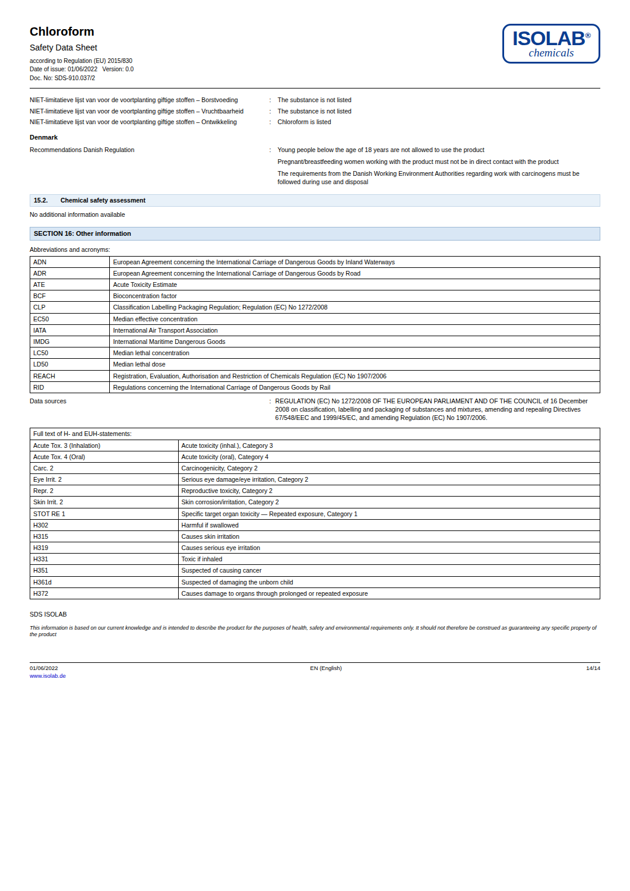Chloroform
Safety Data Sheet
according to Regulation (EU) 2015/830
Date of issue: 01/06/2022 Version: 0.0
Doc. No: SDS-910.037/2
ISOLAB®
chemicals
| NIET-limitatieve lijst van voor de voortplanting giftige stoffen – Borstvoeding | : | The substance is not listed |
| NIET-limitatieve lijst van voor de voortplanting giftige stoffen – Vruchtbaarheid | : | The substance is not listed |
| NIET-limitatieve lijst van voor de voortplanting giftige stoffen – Ontwikkeling | : | Chloroform is listed |
Denmark
| Recommendations Danish Regulation | : | Young people below the age of 18 years are not allowed to use the product Pregnant/breastfeeding women working with the product must not be in direct contact with the product The requirements from the Danish Working Environment Authorities regarding work with carcinogens must be followed during use and disposal |
15.2. Chemical safety assessment
No additional information available
SECTION 16: Other information
Abbreviations and acronyms:
| ADN | European Agreement concerning the International Carriage of Dangerous Goods by Inland Waterways |
| ADR | European Agreement concerning the International Carriage of Dangerous Goods by Road |
| ATE | Acute Toxicity Estimate |
| BCF | Bioconcentration factor |
| CLP | Classification Labelling Packaging Regulation; Regulation (EC) No 1272/2008 |
| EC50 | Median effective concentration |
| IATA | International Air Transport Association |
| IMDG | International Maritime Dangerous Goods |
| LC50 | Median lethal concentration |
| LD50 | Median lethal dose |
| REACH | Registration, Evaluation, Authorisation and Restriction of Chemicals Regulation (EC) No 1907/2006 |
| RID | Regulations concerning the International Carriage of Dangerous Goods by Rail |
| Data sources | : | REGULATION (EC) No 1272/2008 OF THE EUROPEAN PARLIAMENT AND OF THE COUNCIL of 16 December 2008 on classification, labelling and packaging of substances and mixtures, amending and repealing Directives 67/548/EEC and 1999/45/EC, and amending Regulation (EC) No 1907/2006. |
| Full text of H- and EUH-statements: |
| Acute Tox. 3 (Inhalation) | Acute toxicity (inhal.), Category 3 |
| Acute Tox. 4 (Oral) | Acute toxicity (oral), Category 4 |
| Carc. 2 | Carcinogenicity, Category 2 |
| Eye Irrit. 2 | Serious eye damage/eye irritation, Category 2 |
| Repr. 2 | Reproductive toxicity, Category 2 |
| Skin Irrit. 2 | Skin corrosion/irritation, Category 2 |
| STOT RE 1 | Specific target organ toxicity — Repeated exposure, Category 1 |
| H302 | Harmful if swallowed |
| H315 | Causes skin irritation |
| H319 | Causes serious eye irritation |
| H331 | Toxic if inhaled |
| H351 | Suspected of causing cancer |
| H361d | Suspected of damaging the unborn child |
| H372 | Causes damage to organs through prolonged or repeated exposure |
SDS ISOLAB
This information is based on our current knowledge and is intended to describe the product for the purposes of health, safety and environmental requirements only. It should not therefore be construed as guaranteeing any specific property of the product
01/06/2022
www.isolab.de
14/14
EN (English)